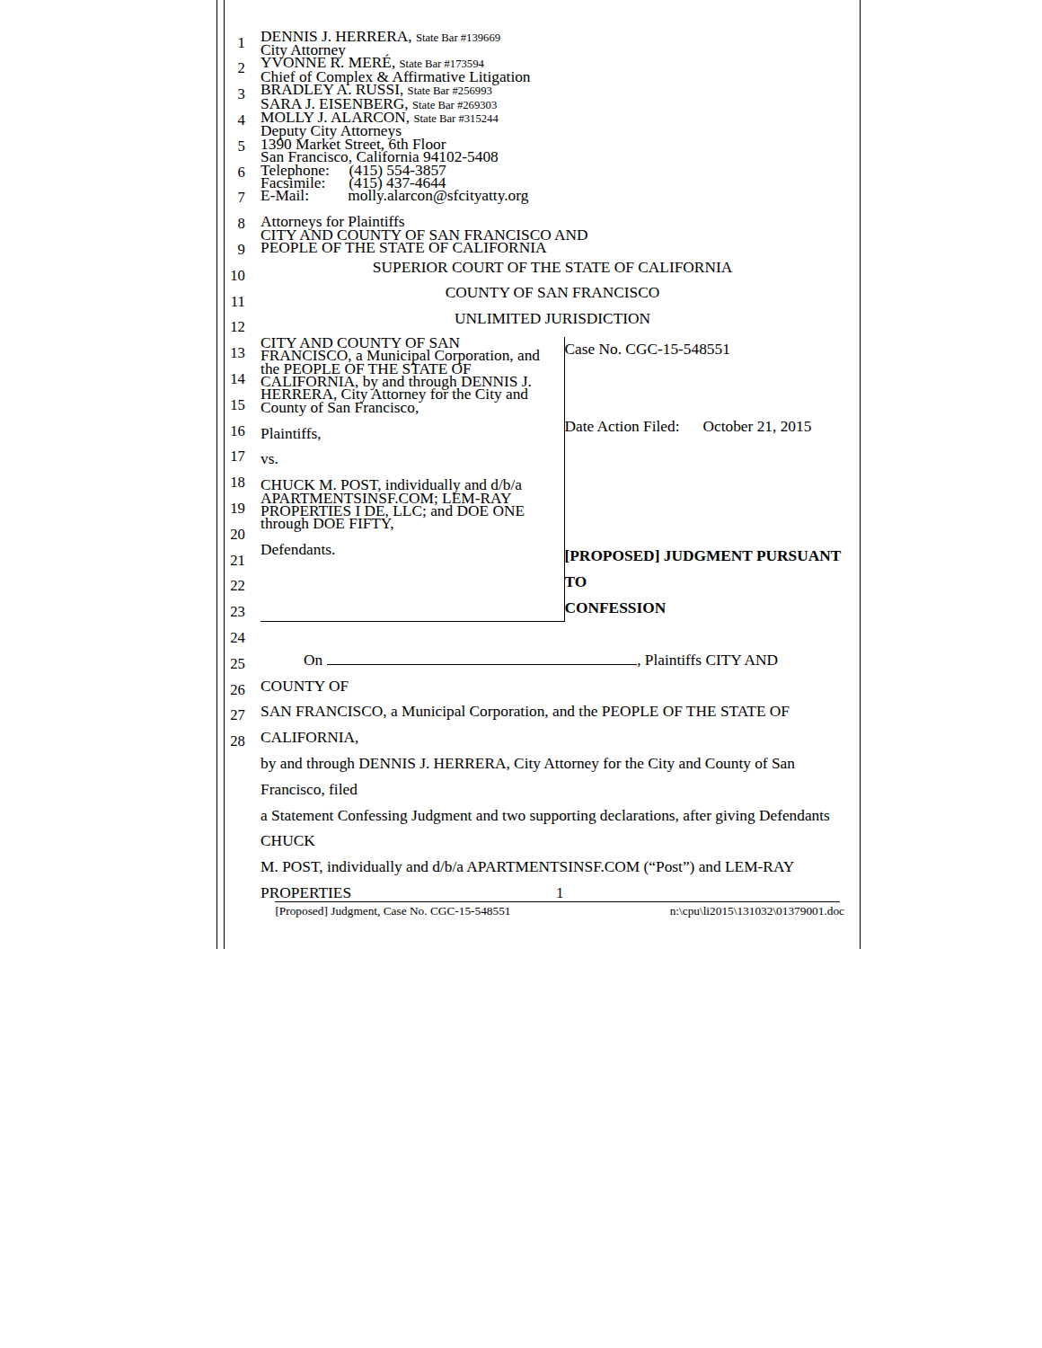1
2
3
4
5
6
7
8
9
10
11
12
13
14
15
16
17
18
19
20
21
22
23
24
25
26
27
28
DENNIS J. HERRERA, State Bar #139669
City Attorney
YVONNE R. MERÉ, State Bar #173594
Chief of Complex & Affirmative Litigation
BRADLEY A. RUSSI, State Bar #256993
SARA J. EISENBERG, State Bar #269303
MOLLY J. ALARCON, State Bar #315244
Deputy City Attorneys
1390 Market Street, 6th Floor
San Francisco, California 94102-5408
Telephone: (415) 554-3857
Facsimile: (415) 437-4644
E-Mail: molly.alarcon@sfcityatty.org
Attorneys for Plaintiffs
CITY AND COUNTY OF SAN FRANCISCO AND
PEOPLE OF THE STATE OF CALIFORNIA
SUPERIOR COURT OF THE STATE OF CALIFORNIA
COUNTY OF SAN FRANCISCO
UNLIMITED JURISDICTION
| CITY AND COUNTY OF SAN FRANCISCO, a Municipal Corporation, and the PEOPLE OF THE STATE OF CALIFORNIA, by and through DENNIS J. HERRERA, City Attorney for the City and County of San Francisco, Plaintiffs, vs. CHUCK M. POST, individually and d/b/a APARTMENTSINSF.COM; LEM-RAY PROPERTIES I DE, LLC; and DOE ONE through DOE FIFTY, Defendants. | Case No. CGC-15-548551 Date Action Filed: October 21, 2015 [PROPOSED] JUDGMENT PURSUANT TO CONFESSION |
On , Plaintiffs CITY AND COUNTY OF
SAN FRANCISCO, a Municipal Corporation, and the PEOPLE OF THE STATE OF CALIFORNIA,
by and through DENNIS J. HERRERA, City Attorney for the City and County of San Francisco, filed
a Statement Confessing Judgment and two supporting declarations, after giving Defendants CHUCK
M. POST, individually and d/b/a APARTMENTSINSF.COM (“Post”) and LEM-RAY PROPERTIES
1
[Proposed] Judgment, Case No. CGC-15-548551 n:\cpu\li2015\131032\01379001.doc